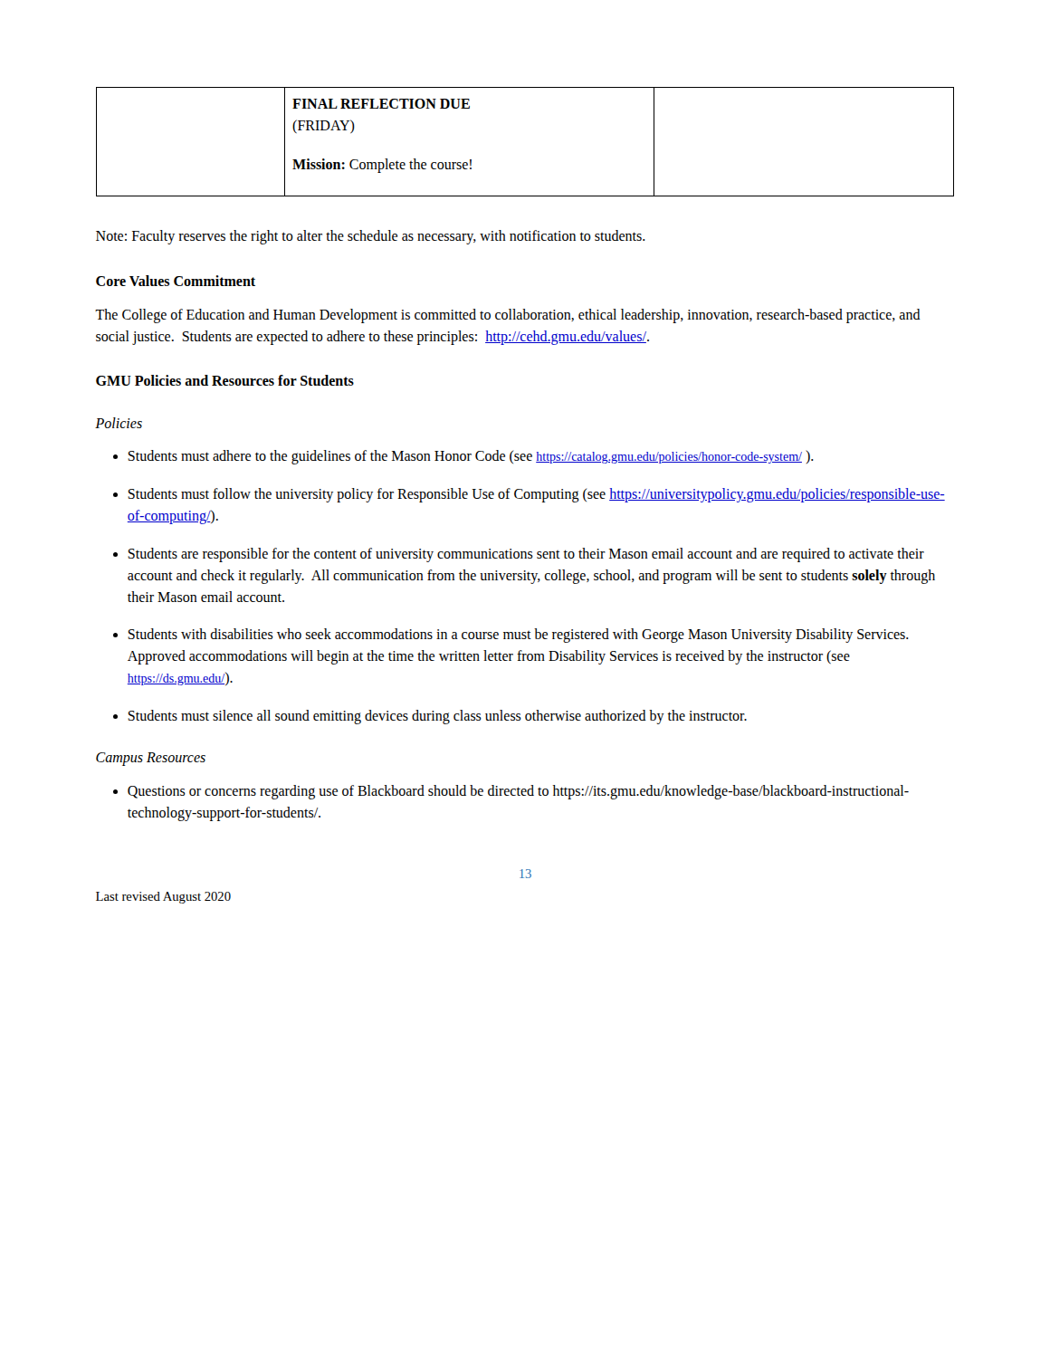| | FINAL REFLECTION DUE (FRIDAY) Mission: Complete the course! | |
Note: Faculty reserves the right to alter the schedule as necessary, with notification to students.
Core Values Commitment
The College of Education and Human Development is committed to collaboration, ethical leadership, innovation, research-based practice, and social justice. Students are expected to adhere to these principles: http://cehd.gmu.edu/values/.
GMU Policies and Resources for Students
Policies
Students must adhere to the guidelines of the Mason Honor Code (see https://catalog.gmu.edu/policies/honor-code-system/ ).
Students must follow the university policy for Responsible Use of Computing (see https://universitypolicy.gmu.edu/policies/responsible-use-of-computing/).
Students are responsible for the content of university communications sent to their Mason email account and are required to activate their account and check it regularly. All communication from the university, college, school, and program will be sent to students solely through their Mason email account.
Students with disabilities who seek accommodations in a course must be registered with George Mason University Disability Services. Approved accommodations will begin at the time the written letter from Disability Services is received by the instructor (see https://ds.gmu.edu/).
Students must silence all sound emitting devices during class unless otherwise authorized by the instructor.
Campus Resources
Questions or concerns regarding use of Blackboard should be directed to https://its.gmu.edu/knowledge-base/blackboard-instructional-technology-support-for-students/.
13
Last revised August 2020